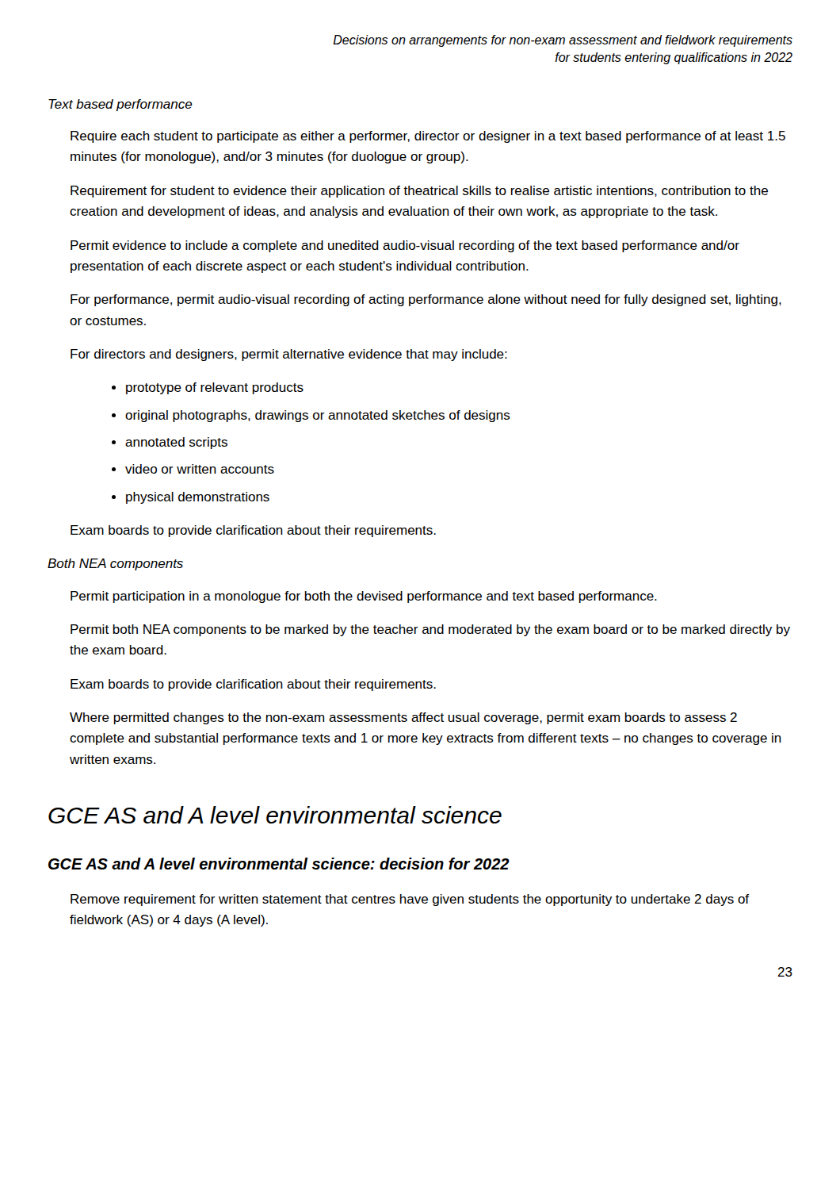Decisions on arrangements for non-exam assessment and fieldwork requirements
for students entering qualifications in 2022
Text based performance
Require each student to participate as either a performer, director or designer in a text based performance of at least 1.5 minutes (for monologue), and/or 3 minutes (for duologue or group).
Requirement for student to evidence their application of theatrical skills to realise artistic intentions, contribution to the creation and development of ideas, and analysis and evaluation of their own work, as appropriate to the task.
Permit evidence to include a complete and unedited audio-visual recording of the text based performance and/or presentation of each discrete aspect or each student's individual contribution.
For performance, permit audio-visual recording of acting performance alone without need for fully designed set, lighting, or costumes.
For directors and designers, permit alternative evidence that may include:
prototype of relevant products
original photographs, drawings or annotated sketches of designs
annotated scripts
video or written accounts
physical demonstrations
Exam boards to provide clarification about their requirements.
Both NEA components
Permit participation in a monologue for both the devised performance and text based performance.
Permit both NEA components to be marked by the teacher and moderated by the exam board or to be marked directly by the exam board.
Exam boards to provide clarification about their requirements.
Where permitted changes to the non-exam assessments affect usual coverage, permit exam boards to assess 2 complete and substantial performance texts and 1 or more key extracts from different texts – no changes to coverage in written exams.
GCE AS and A level environmental science
GCE AS and A level environmental science: decision for 2022
Remove requirement for written statement that centres have given students the opportunity to undertake 2 days of fieldwork (AS) or 4 days (A level).
23